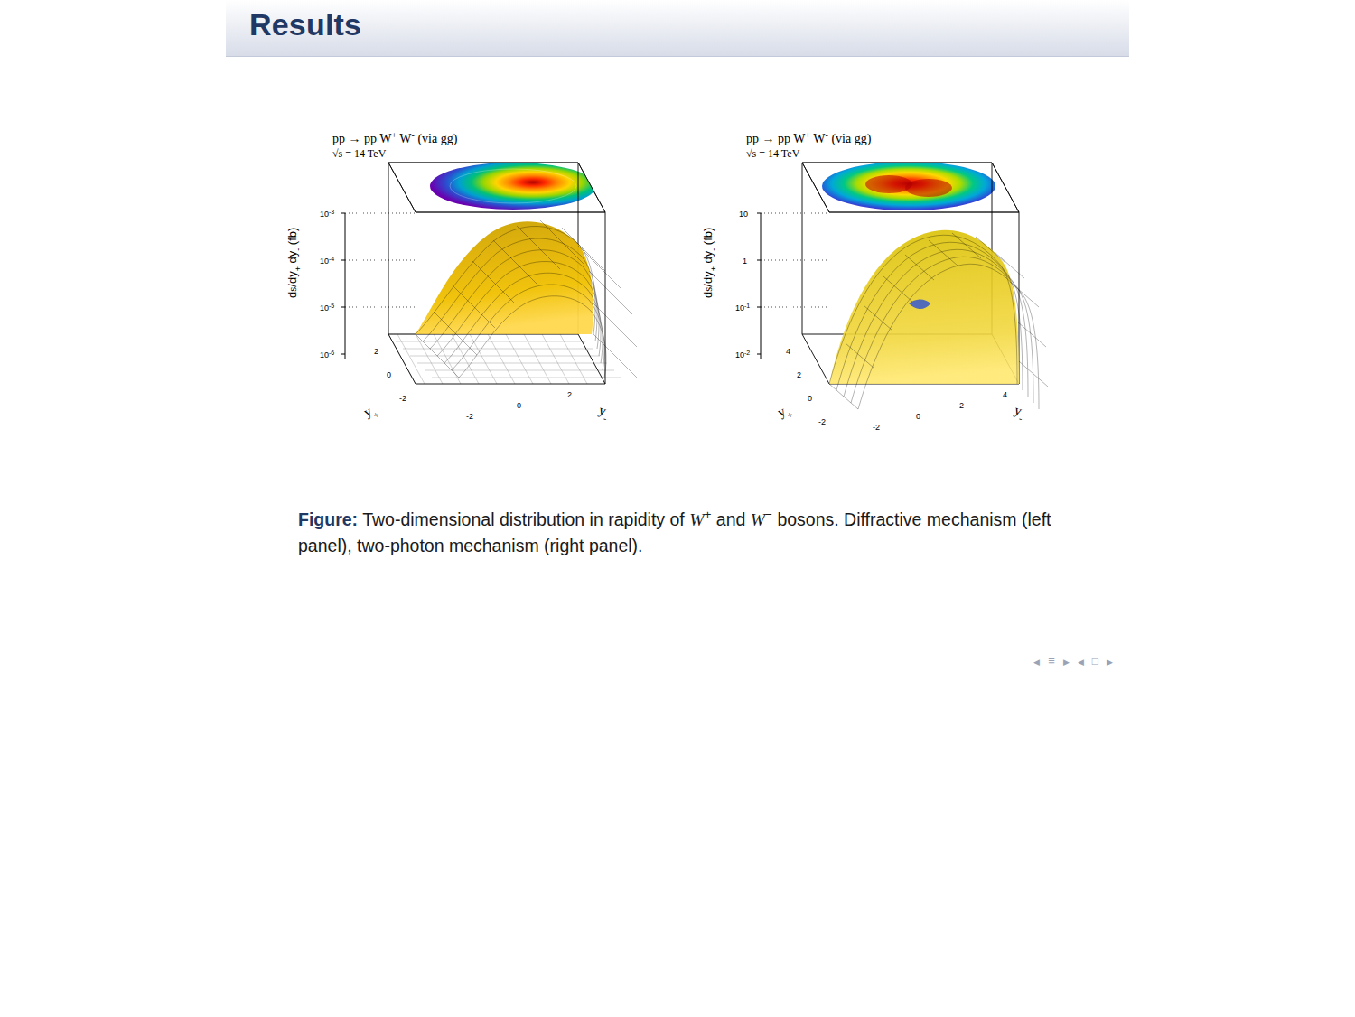Results
pp → pp W+ W- (via gg) √s = 14 TeV ds/dy+ dy- (fb) 10-3 10-4 10-5 10-6 2 0 -2 2 0 -2 y+ y-
pp → pp W+ W- (via gg) √s = 14 TeV ds/dy+ dy- (fb) 10 1 10-1 10-2 4 2 0 -2 -4 4 2 0 -2 -4 y+ y-
Figure: Two-dimensional distribution in rapidity of W+ and W− bosons. Diffractive mechanism (left panel), two-photon mechanism (right panel).